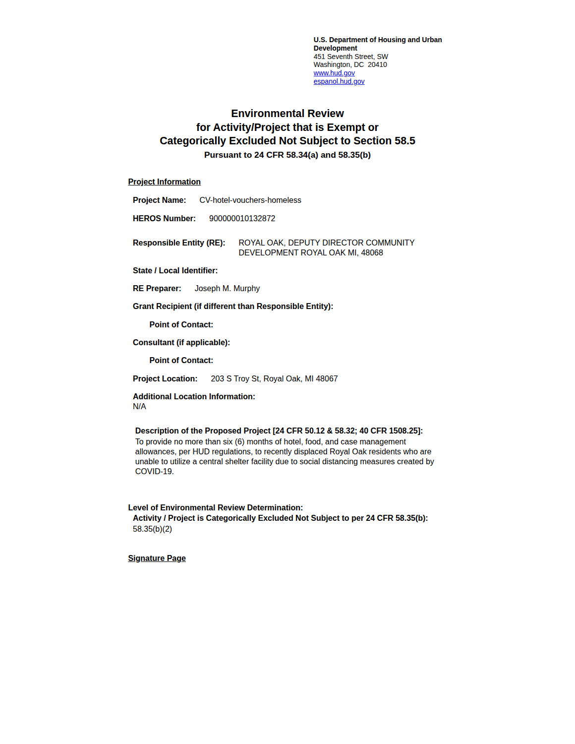U.S. Department of Housing and Urban
Development
451 Seventh Street, SW
Washington, DC 20410
www.hud.gov
espanol.hud.gov
Environmental Review
for Activity/Project that is Exempt or
Categorically Excluded Not Subject to Section 58.5 Pursuant to 24 CFR 58.34(a) and 58.35(b)
Project Information
Project Name: CV-hotel-vouchers-homeless
HEROS Number: 900000010132872
Responsible Entity (RE): ROYAL OAK, DEPUTY DIRECTOR COMMUNITY DEVELOPMENT ROYAL OAK MI, 48068
State / Local Identifier:
RE Preparer: Joseph M. Murphy
Grant Recipient (if different than Responsible Entity):
Point of Contact:
Consultant (if applicable):
Point of Contact:
Project Location: 203 S Troy St, Royal Oak, MI 48067
Additional Location Information:
N/A
Description of the Proposed Project [24 CFR 50.12 & 58.32; 40 CFR 1508.25]:
To provide no more than six (6) months of hotel, food, and case management allowances, per HUD regulations, to recently displaced Royal Oak residents who are unable to utilize a central shelter facility due to social distancing measures created by COVID-19.
Level of Environmental Review Determination:
Activity / Project is Categorically Excluded Not Subject to per 24 CFR 58.35(b):
58.35(b)(2)
Signature Page